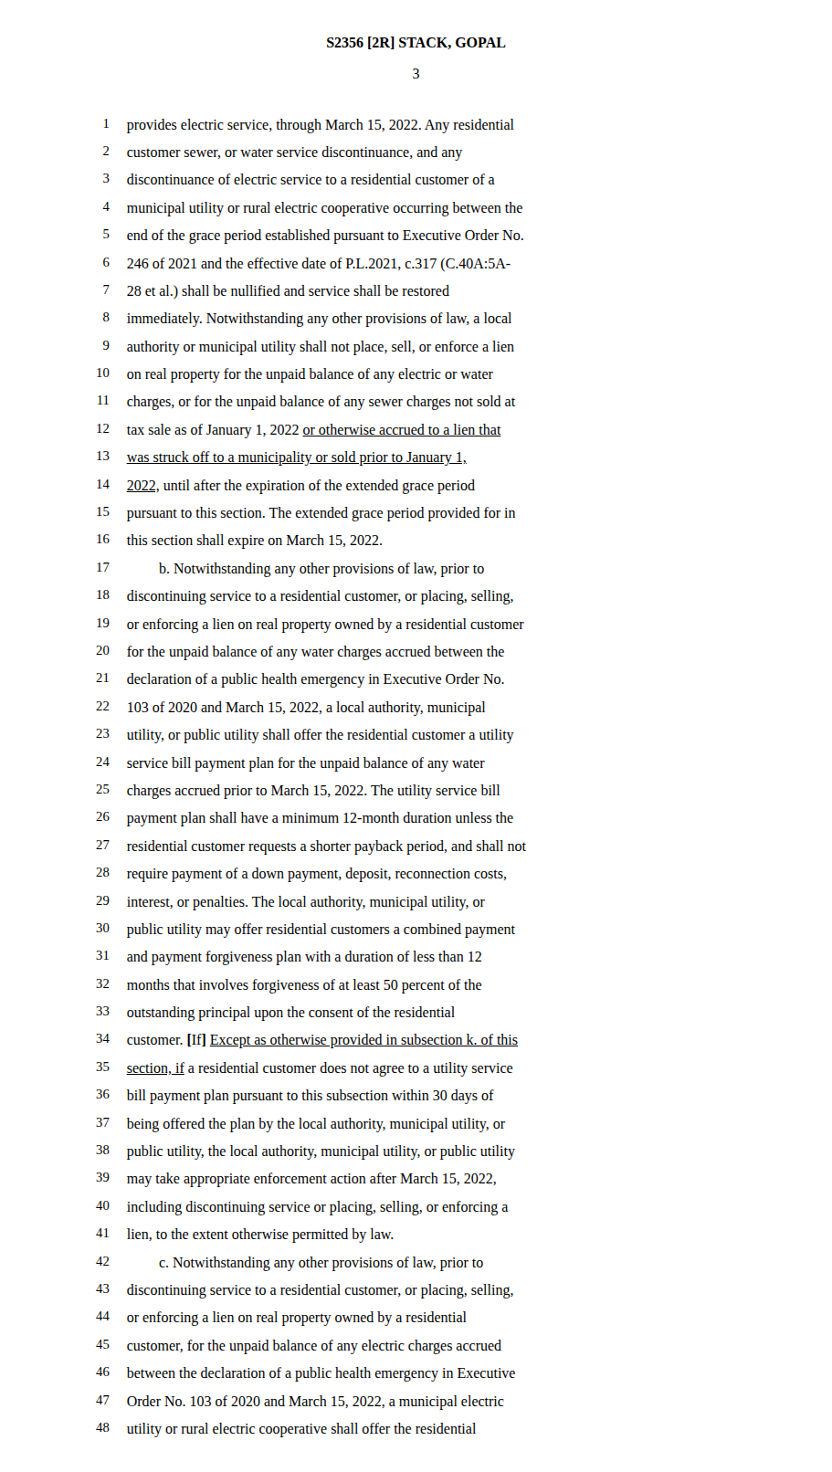S2356 [2R] STACK, GOPAL
3
provides electric service, through March 15, 2022. Any residential
customer sewer, or water service discontinuance, and any
discontinuance of electric service to a residential customer of a
municipal utility or rural electric cooperative occurring between the
end of the grace period established pursuant to Executive Order No.
246 of 2021 and the effective date of P.L.2021, c.317 (C.40A:5A-
28 et al.) shall be nullified and service shall be restored
immediately. Notwithstanding any other provisions of law, a local
authority or municipal utility shall not place, sell, or enforce a lien
on real property for the unpaid balance of any electric or water
charges, or for the unpaid balance of any sewer charges not sold at
tax sale as of January 1, 2022 or otherwise accrued to a lien that
was struck off to a municipality or sold prior to January 1,
2022, until after the expiration of the extended grace period
pursuant to this section. The extended grace period provided for in
this section shall expire on March 15, 2022.
b. Notwithstanding any other provisions of law, prior to
discontinuing service to a residential customer, or placing, selling,
or enforcing a lien on real property owned by a residential customer
for the unpaid balance of any water charges accrued between the
declaration of a public health emergency in Executive Order No.
103 of 2020 and March 15, 2022, a local authority, municipal
utility, or public utility shall offer the residential customer a utility
service bill payment plan for the unpaid balance of any water
charges accrued prior to March 15, 2022. The utility service bill
payment plan shall have a minimum 12-month duration unless the
residential customer requests a shorter payback period, and shall not
require payment of a down payment, deposit, reconnection costs,
interest, or penalties. The local authority, municipal utility, or
public utility may offer residential customers a combined payment
and payment forgiveness plan with a duration of less than 12
months that involves forgiveness of at least 50 percent of the
outstanding principal upon the consent of the residential
customer. [If] Except as otherwise provided in subsection k. of this
section, if a residential customer does not agree to a utility service
bill payment plan pursuant to this subsection within 30 days of
being offered the plan by the local authority, municipal utility, or
public utility, the local authority, municipal utility, or public utility
may take appropriate enforcement action after March 15, 2022,
including discontinuing service or placing, selling, or enforcing a
lien, to the extent otherwise permitted by law.
c. Notwithstanding any other provisions of law, prior to
discontinuing service to a residential customer, or placing, selling,
or enforcing a lien on real property owned by a residential
customer, for the unpaid balance of any electric charges accrued
between the declaration of a public health emergency in Executive
Order No. 103 of 2020 and March 15, 2022, a municipal electric
utility or rural electric cooperative shall offer the residential